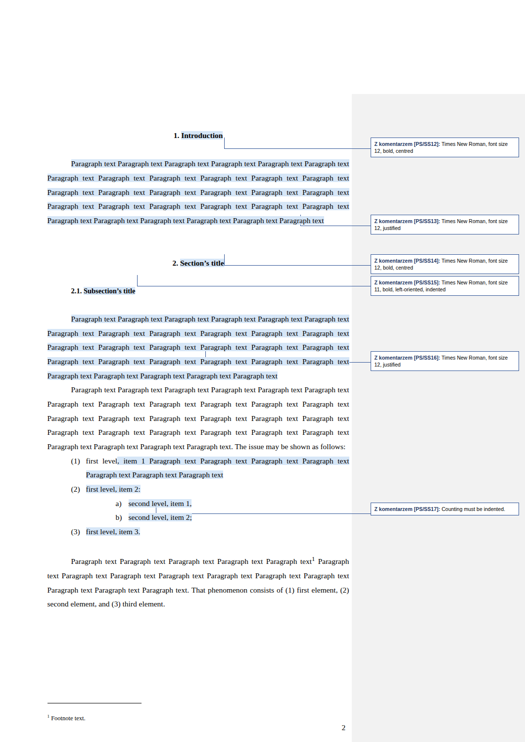Z komentarzem [PS/SS12]: Times New Roman, font size 12, bold, centred
Z komentarzem [PS/SS13]: Times New Roman, font size 12, justified
Z komentarzem [PS/SS14]: Times New Roman, font size 12, bold, centred
Z komentarzem [PS/SS15]: Times New Roman, font size 11, bold, left-oriented, indented
Z komentarzem [PS/SS16]: Times New Roman, font size 12, justified
Z komentarzem [PS/SS17]: Counting must be indented.
1. Introduction
Paragraph text Paragraph text Paragraph text Paragraph text Paragraph text Paragraph text Paragraph text Paragraph text Paragraph text Paragraph text Paragraph text Paragraph text Paragraph text Paragraph text Paragraph text Paragraph text Paragraph text Paragraph text Paragraph text Paragraph text Paragraph text Paragraph text Paragraph text Paragraph text Paragraph text Paragraph text Paragraph text Paragraph text Paragraph text Paragraph text
2. Section’s title
2.1. Subsection’s title
Paragraph text Paragraph text Paragraph text Paragraph text Paragraph text Paragraph text Paragraph text Paragraph text Paragraph text Paragraph text Paragraph text Paragraph text Paragraph text Paragraph text Paragraph text Paragraph text Paragraph text Paragraph text Paragraph text Paragraph text Paragraph text Paragraph text Paragraph text Paragraph text Paragraph text Paragraph text Paragraph text Paragraph text Paragraph text
Paragraph text Paragraph text Paragraph text Paragraph text Paragraph text Paragraph text Paragraph text Paragraph text Paragraph text Paragraph text Paragraph text Paragraph text Paragraph text Paragraph text Paragraph text Paragraph text Paragraph text Paragraph text Paragraph text Paragraph text Paragraph text Paragraph text Paragraph text Paragraph text Paragraph text Paragraph text Paragraph text Paragraph text. The issue may be shown as follows:
(1) first level, item 1 Paragraph text Paragraph text Paragraph text Paragraph text Paragraph text Paragraph text Paragraph text
(2) first level, item 2:
a) second level, item 1,
b) second level, item 2;
(3) first level, item 3.
Paragraph text Paragraph text Paragraph text Paragraph text Paragraph text1 Paragraph text Paragraph text Paragraph text Paragraph text Paragraph text Paragraph text Paragraph text Paragraph text Paragraph text Paragraph text. That phenomenon consists of (1) first element, (2) second element, and (3) third element.
1 Footnote text.
2